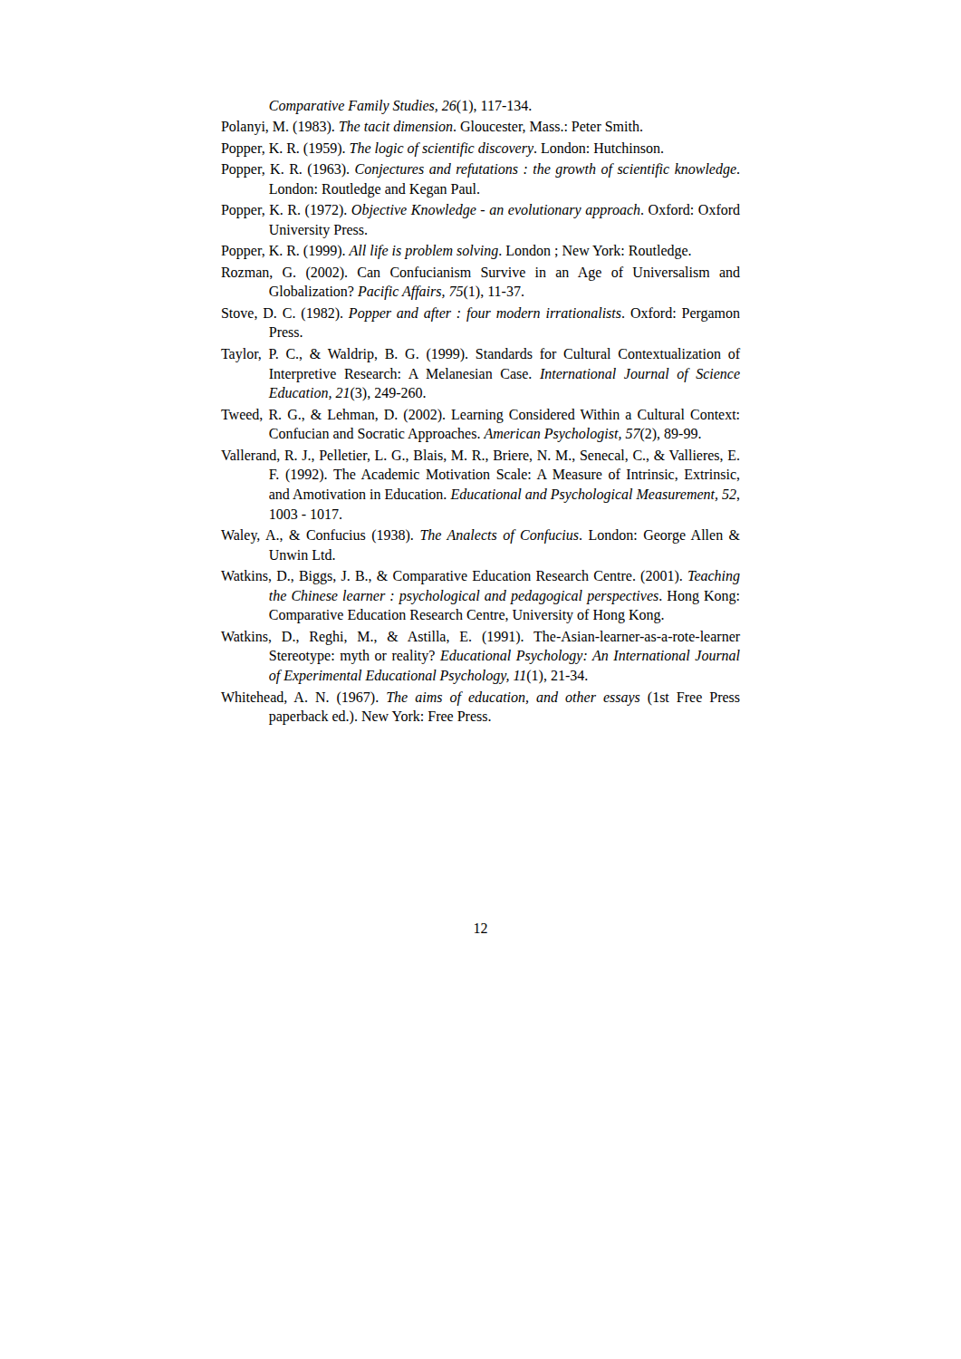Comparative Family Studies, 26(1), 117-134.
Polanyi, M. (1983). The tacit dimension. Gloucester, Mass.: Peter Smith.
Popper, K. R. (1959). The logic of scientific discovery. London: Hutchinson.
Popper, K. R. (1963). Conjectures and refutations : the growth of scientific knowledge. London: Routledge and Kegan Paul.
Popper, K. R. (1972). Objective Knowledge - an evolutionary approach. Oxford: Oxford University Press.
Popper, K. R. (1999). All life is problem solving. London ; New York: Routledge.
Rozman, G. (2002). Can Confucianism Survive in an Age of Universalism and Globalization? Pacific Affairs, 75(1), 11-37.
Stove, D. C. (1982). Popper and after : four modern irrationalists. Oxford: Pergamon Press.
Taylor, P. C., & Waldrip, B. G. (1999). Standards for Cultural Contextualization of Interpretive Research: A Melanesian Case. International Journal of Science Education, 21(3), 249-260.
Tweed, R. G., & Lehman, D. (2002). Learning Considered Within a Cultural Context: Confucian and Socratic Approaches. American Psychologist, 57(2), 89-99.
Vallerand, R. J., Pelletier, L. G., Blais, M. R., Briere, N. M., Senecal, C., & Vallieres, E. F. (1992). The Academic Motivation Scale: A Measure of Intrinsic, Extrinsic, and Amotivation in Education. Educational and Psychological Measurement, 52, 1003 - 1017.
Waley, A., & Confucius (1938). The Analects of Confucius. London: George Allen & Unwin Ltd.
Watkins, D., Biggs, J. B., & Comparative Education Research Centre. (2001). Teaching the Chinese learner : psychological and pedagogical perspectives. Hong Kong: Comparative Education Research Centre, University of Hong Kong.
Watkins, D., Reghi, M., & Astilla, E. (1991). The-Asian-learner-as-a-rote-learner Stereotype: myth or reality? Educational Psychology: An International Journal of Experimental Educational Psychology, 11(1), 21-34.
Whitehead, A. N. (1967). The aims of education, and other essays (1st Free Press paperback ed.). New York: Free Press.
12